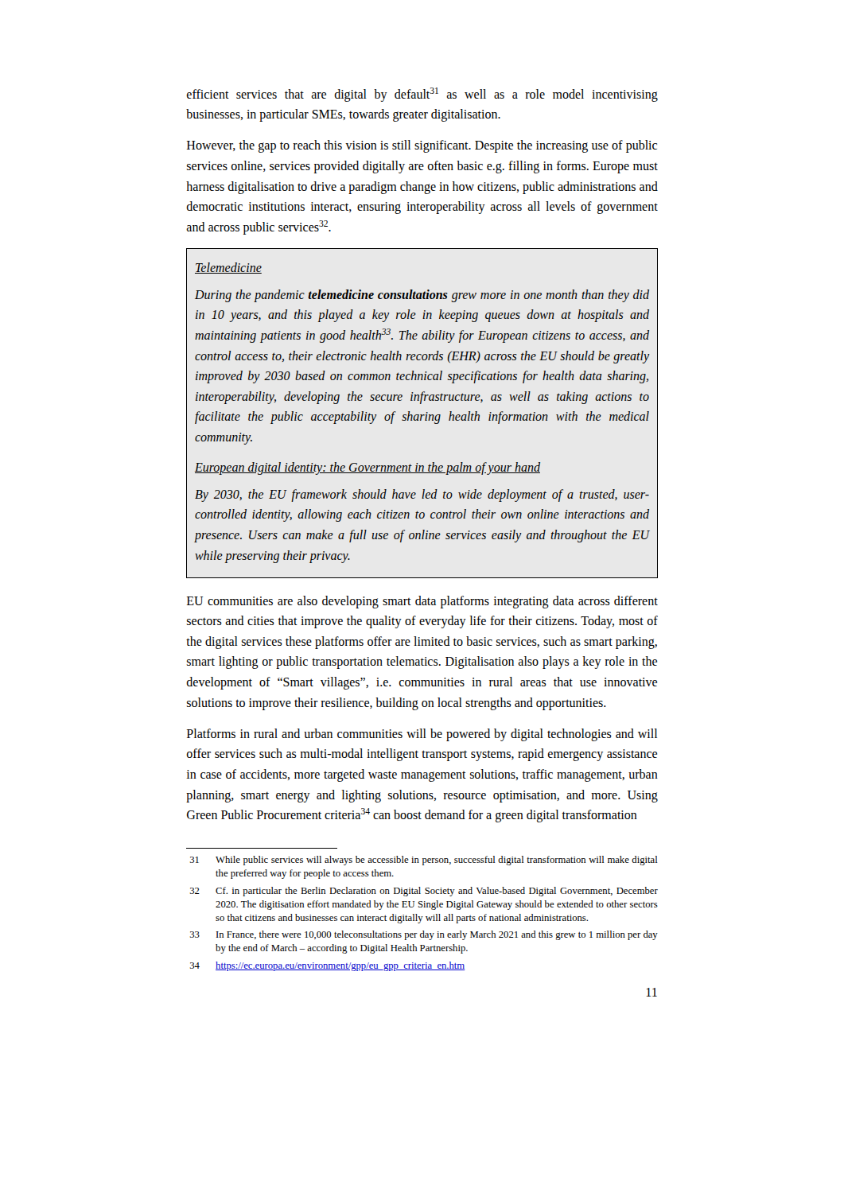efficient services that are digital by default31 as well as a role model incentivising businesses, in particular SMEs, towards greater digitalisation.
However, the gap to reach this vision is still significant. Despite the increasing use of public services online, services provided digitally are often basic e.g. filling in forms. Europe must harness digitalisation to drive a paradigm change in how citizens, public administrations and democratic institutions interact, ensuring interoperability across all levels of government and across public services32.
Telemedicine
During the pandemic telemedicine consultations grew more in one month than they did in 10 years, and this played a key role in keeping queues down at hospitals and maintaining patients in good health33. The ability for European citizens to access, and control access to, their electronic health records (EHR) across the EU should be greatly improved by 2030 based on common technical specifications for health data sharing, interoperability, developing the secure infrastructure, as well as taking actions to facilitate the public acceptability of sharing health information with the medical community.
European digital identity: the Government in the palm of your hand
By 2030, the EU framework should have led to wide deployment of a trusted, user-controlled identity, allowing each citizen to control their own online interactions and presence. Users can make a full use of online services easily and throughout the EU while preserving their privacy.
EU communities are also developing smart data platforms integrating data across different sectors and cities that improve the quality of everyday life for their citizens. Today, most of the digital services these platforms offer are limited to basic services, such as smart parking, smart lighting or public transportation telematics. Digitalisation also plays a key role in the development of “Smart villages”, i.e. communities in rural areas that use innovative solutions to improve their resilience, building on local strengths and opportunities.
Platforms in rural and urban communities will be powered by digital technologies and will offer services such as multi-modal intelligent transport systems, rapid emergency assistance in case of accidents, more targeted waste management solutions, traffic management, urban planning, smart energy and lighting solutions, resource optimisation, and more. Using Green Public Procurement criteria34 can boost demand for a green digital transformation
31
While public services will always be accessible in person, successful digital transformation will make digital the preferred way for people to access them.
32
Cf. in particular the Berlin Declaration on Digital Society and Value-based Digital Government, December 2020. The digitisation effort mandated by the EU Single Digital Gateway should be extended to other sectors so that citizens and businesses can interact digitally will all parts of national administrations.
33
In France, there were 10,000 teleconsultations per day in early March 2021 and this grew to 1 million per day by the end of March – according to Digital Health Partnership.
34
https://ec.europa.eu/environment/gpp/eu_gpp_criteria_en.htm
11